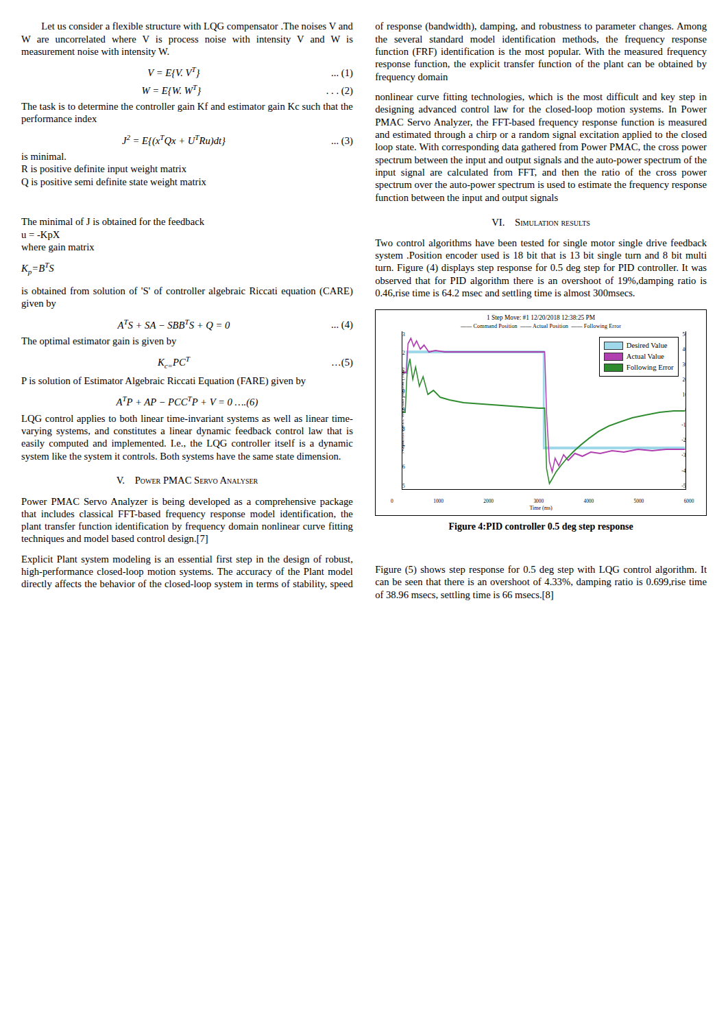Let us consider a flexible structure with LQG compensator .The noises V and W are uncorrelated where V is process noise with intensity V and W is measurement noise with intensity W.
V = E{V. VT} ... (1)
W = E{W. WT} . . . (2)
The task is to determine the controller gain Kf and estimator gain Kc such that the performance index
J2 = E{(xTQx + UTRu)dt} ... (3)
is minimal.
R is positive definite input weight matrix
Q is positive semi definite state weight matrix
The minimal of J is obtained for the feedback
u = -KpX
where gain matrix
Kp=BTS
is obtained from solution of 'S' of controller algebraic Riccati equation (CARE) given by
ATS + SA − SBBTS + Q = 0 ... (4)
The optimal estimator gain is given by
Kc=PCT …(5)
P is solution of Estimator Algebraic Riccati Equation (FARE) given by
ATP + AP − PCCTP + V = 0 ….(6)
LQG control applies to both linear time-invariant systems as well as linear time-varying systems, and constitutes a linear dynamic feedback control law that is easily computed and implemented. I.e., the LQG controller itself is a dynamic system like the system it controls. Both systems have the same state dimension.
V. Power PMAC Servo Analyser
Power PMAC Servo Analyzer is being developed as a comprehensive package that includes classical FFT-based frequency response model identification, the plant transfer function identification by frequency domain nonlinear curve fitting techniques and model based control design.[7]
Explicit Plant system modeling is an essential first step in the design of robust, high-performance closed-loop motion systems. The accuracy of the Plant model directly affects the behavior of the closed-loop system in terms of stability, speed of response (bandwidth), damping, and robustness to parameter changes. Among the several standard model identification methods, the frequency response function (FRF) identification is the most popular. With the measured frequency response function, the explicit transfer function of the plant can be obtained by frequency domain
nonlinear curve fitting technologies, which is the most difficult and key step in designing advanced control law for the closed-loop motion systems. In Power PMAC Servo Analyzer, the FFT-based frequency response function is measured and estimated through a chirp or a random signal excitation applied to the closed loop state. With corresponding data gathered from Power PMAC, the cross power spectrum between the input and output signals and the auto-power spectrum of the input signal are calculated from FFT, and then the ratio of the cross power spectrum over the auto-power spectrum is used to estimate the frequency response function between the input and output signals
VI. Simulation results
Two control algorithms have been tested for single motor single drive feedback system .Position encoder used is 18 bit that is 13 bit single turn and 8 bit multi turn. Figure (4) displays step response for 0.5 deg step for PID controller. It was observed that for PID algorithm there is an overshoot of 19%,damping ratio is 0.46,rise time is 64.2 msec and settling time is almost 300msecs.
1 Step Move: #1 12/20/2018 12:38:25 PM
—— Command Position —— Actual Position —— Following Error
17.317.217.117.016.916.816.716.616.5
5004003002001000-100-200-300-400-500
Command & Actual Position (mu units)
Normalized w.r.t. to Actual position (TPD)
Following Error (mu unit)
Desired Value
Actual Value
Following Error
0100020003000400050006000
Time (ms)
Figure 4:PID controller 0.5 deg step response
Figure (5) shows step response for 0.5 deg step with LQG control algorithm. It can be seen that there is an overshoot of 4.33%, damping ratio is 0.699,rise time of 38.96 msecs, settling time is 66 msecs.[8]